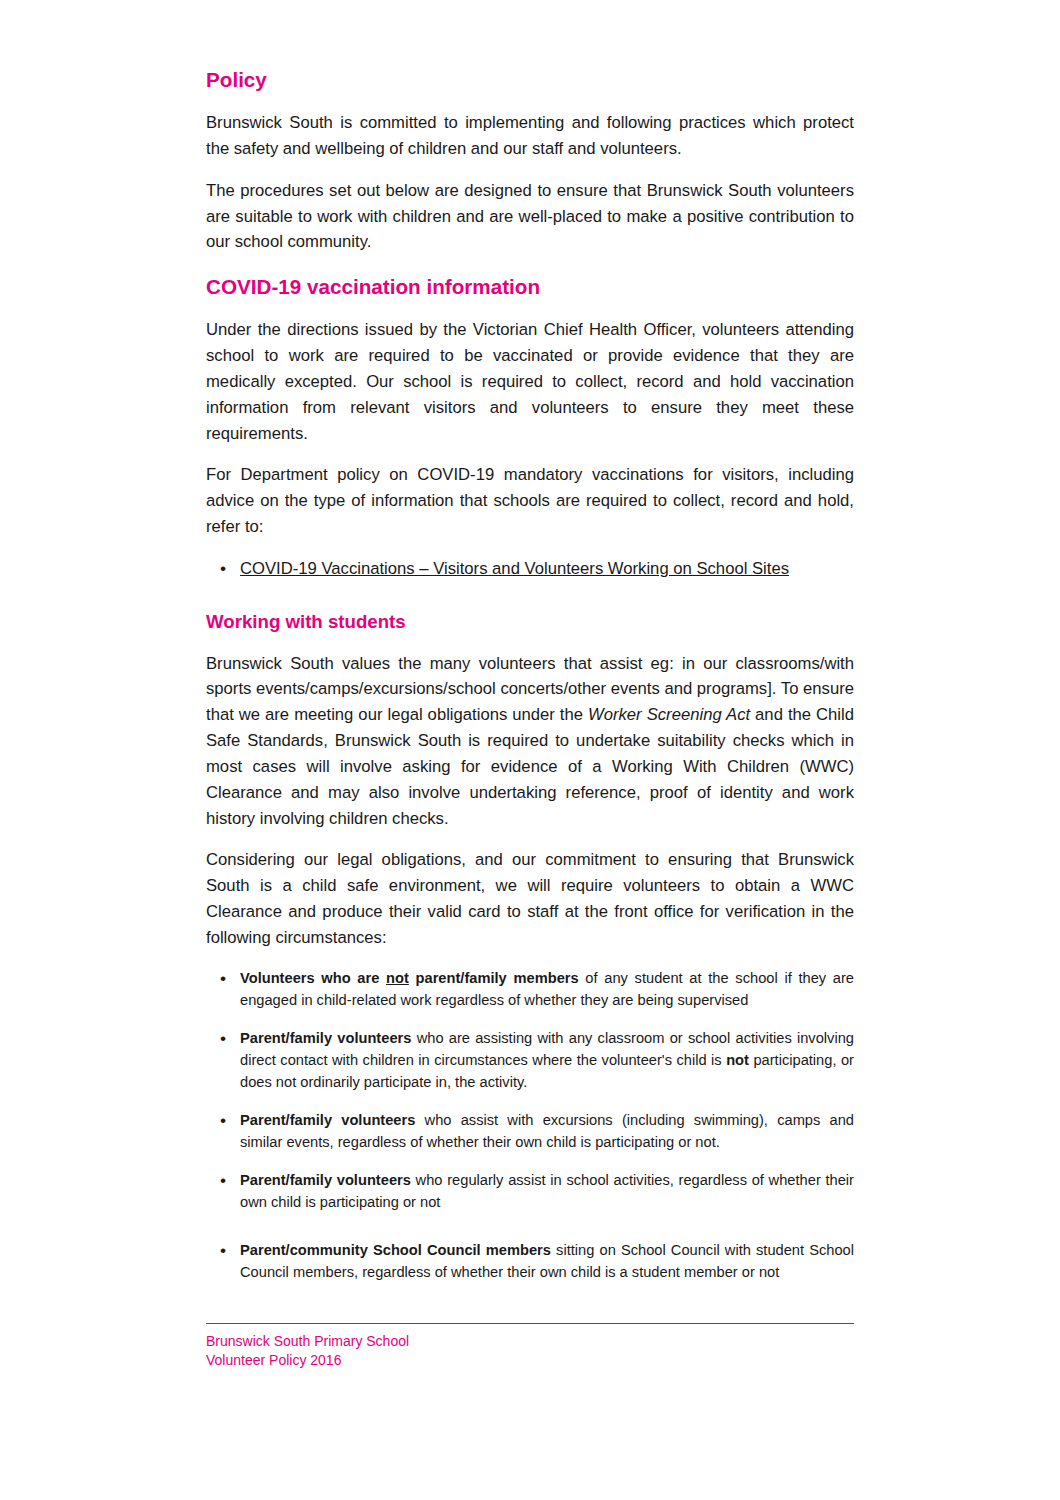Policy
Brunswick South is committed to implementing and following practices which protect the safety and wellbeing of children and our staff and volunteers.
The procedures set out below are designed to ensure that Brunswick South volunteers are suitable to work with children and are well-placed to make a positive contribution to our school community.
COVID-19 vaccination information
Under the directions issued by the Victorian Chief Health Officer, volunteers attending school to work are required to be vaccinated or provide evidence that they are medically excepted. Our school is required to collect, record and hold vaccination information from relevant visitors and volunteers to ensure they meet these requirements.
For Department policy on COVID-19 mandatory vaccinations for visitors, including advice on the type of information that schools are required to collect, record and hold, refer to:
COVID-19 Vaccinations – Visitors and Volunteers Working on School Sites
Working with students
Brunswick South values the many volunteers that assist eg: in our classrooms/with sports events/camps/excursions/school concerts/other events and programs]. To ensure that we are meeting our legal obligations under the Worker Screening Act and the Child Safe Standards, Brunswick South is required to undertake suitability checks which in most cases will involve asking for evidence of a Working With Children (WWC) Clearance and may also involve undertaking reference, proof of identity and work history involving children checks.
Considering our legal obligations, and our commitment to ensuring that Brunswick South is a child safe environment, we will require volunteers to obtain a WWC Clearance and produce their valid card to staff at the front office for verification in the following circumstances:
Volunteers who are not parent/family members of any student at the school if they are engaged in child-related work regardless of whether they are being supervised
Parent/family volunteers who are assisting with any classroom or school activities involving direct contact with children in circumstances where the volunteer's child is not participating, or does not ordinarily participate in, the activity.
Parent/family volunteers who assist with excursions (including swimming), camps and similar events, regardless of whether their own child is participating or not.
Parent/family volunteers who regularly assist in school activities, regardless of whether their own child is participating or not
Parent/community School Council members sitting on School Council with student School Council members, regardless of whether their own child is a student member or not
Brunswick South Primary School
Volunteer Policy 2016